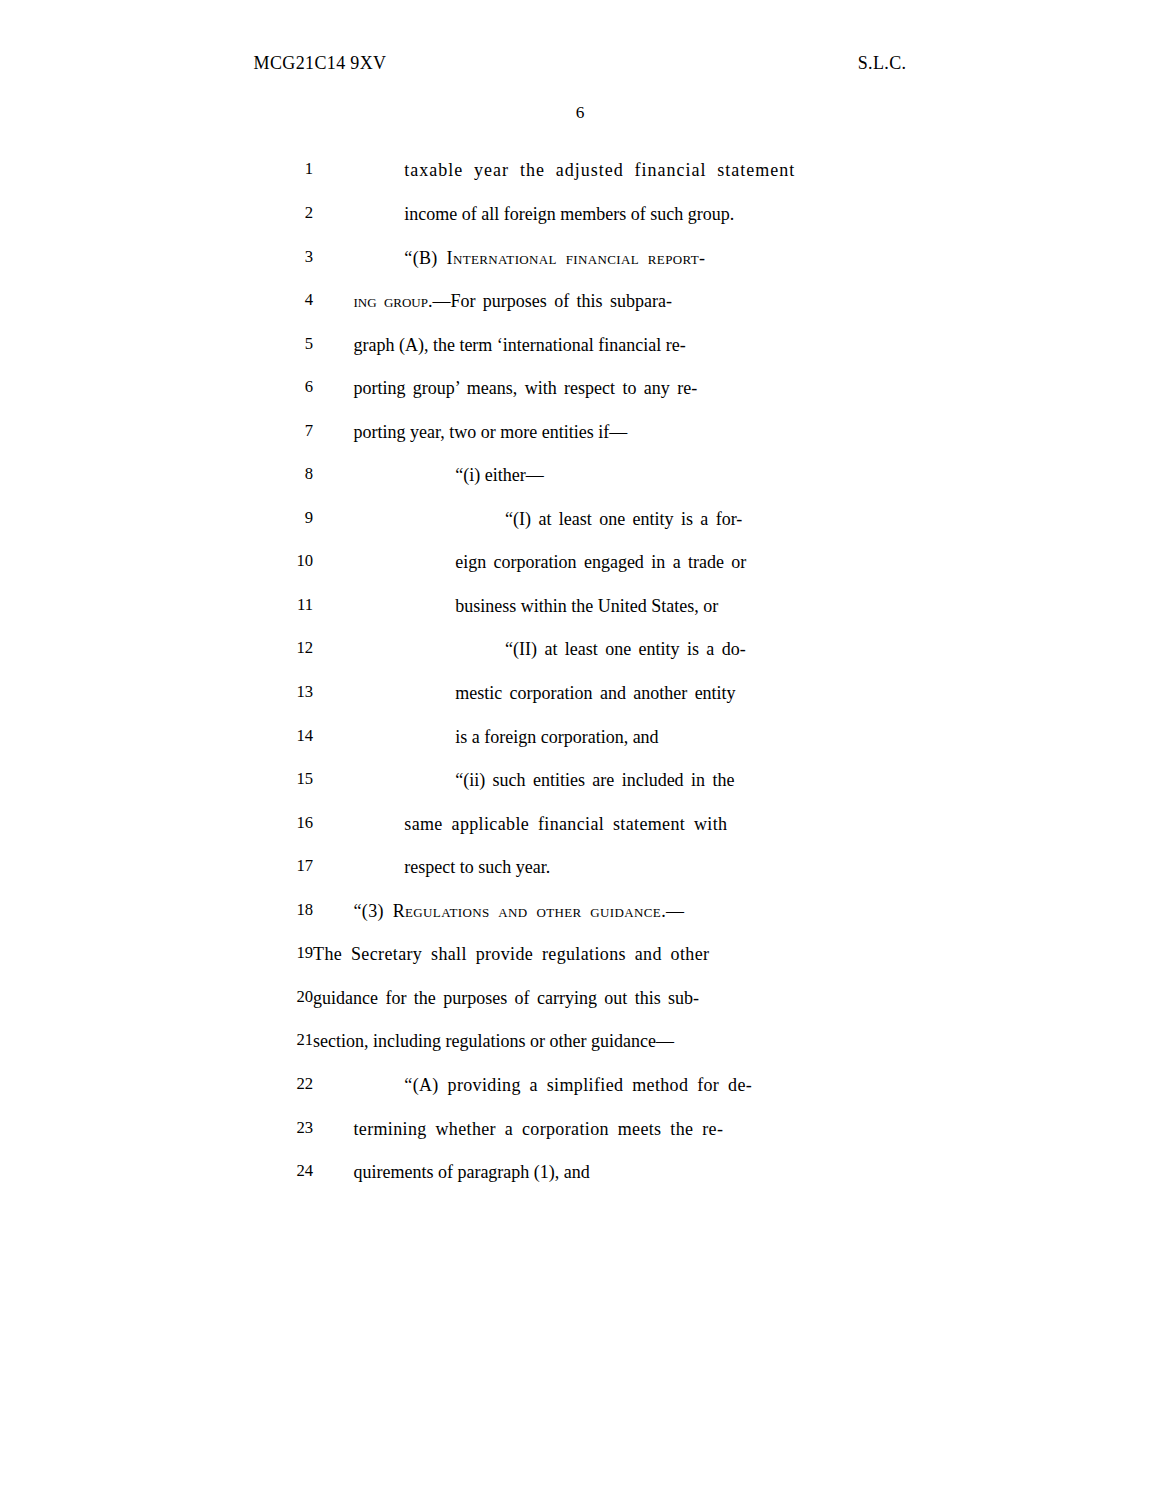MCG21C14 9XV S.L.C.
6
| 1 | taxable year the adjusted financial statement |
| 2 | income of all foreign members of such group. |
| 3 | “(B) International financial report- |
| 4 | ing group .—For purposes of this subpara- |
| 5 | graph (A), the term ‘international financial re- |
| 6 | porting group’ means, with respect to any re- |
| 7 | porting year, two or more entities if— |
| 8 | “(i) either— |
| 9 | “(I) at least one entity is a for- |
| 10 | eign corporation engaged in a trade or |
| 11 | business within the United States, or |
| 12 | “(II) at least one entity is a do- |
| 13 | mestic corporation and another entity |
| 14 | is a foreign corporation, and |
| 15 | “(ii) such entities are included in the |
| 16 | same applicable financial statement with |
| 17 | respect to such year. |
| 18 | “(3) Regulations and other guidance .— |
| 19 | The Secretary shall provide regulations and other |
| 20 | guidance for the purposes of carrying out this sub- |
| 21 | section, including regulations or other guidance— |
| 22 | “(A) providing a simplified method for de- |
| 23 | termining whether a corporation meets the re- |
| 24 | quirements of paragraph (1), and |